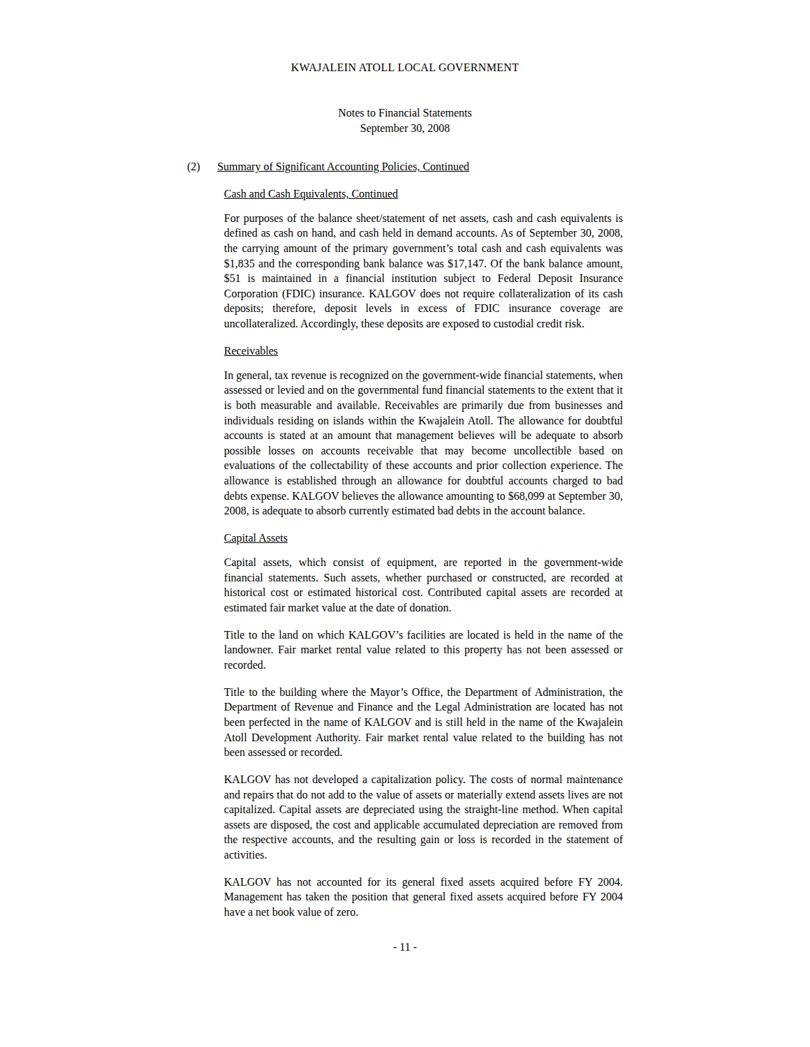KWAJALEIN ATOLL LOCAL GOVERNMENT
Notes to Financial Statements
September 30, 2008
(2) Summary of Significant Accounting Policies, Continued
Cash and Cash Equivalents, Continued
For purposes of the balance sheet/statement of net assets, cash and cash equivalents is defined as cash on hand, and cash held in demand accounts. As of September 30, 2008, the carrying amount of the primary government’s total cash and cash equivalents was $1,835 and the corresponding bank balance was $17,147. Of the bank balance amount, $51 is maintained in a financial institution subject to Federal Deposit Insurance Corporation (FDIC) insurance. KALGOV does not require collateralization of its cash deposits; therefore, deposit levels in excess of FDIC insurance coverage are uncollateralized. Accordingly, these deposits are exposed to custodial credit risk.
Receivables
In general, tax revenue is recognized on the government-wide financial statements, when assessed or levied and on the governmental fund financial statements to the extent that it is both measurable and available. Receivables are primarily due from businesses and individuals residing on islands within the Kwajalein Atoll. The allowance for doubtful accounts is stated at an amount that management believes will be adequate to absorb possible losses on accounts receivable that may become uncollectible based on evaluations of the collectability of these accounts and prior collection experience. The allowance is established through an allowance for doubtful accounts charged to bad debts expense. KALGOV believes the allowance amounting to $68,099 at September 30, 2008, is adequate to absorb currently estimated bad debts in the account balance.
Capital Assets
Capital assets, which consist of equipment, are reported in the government-wide financial statements. Such assets, whether purchased or constructed, are recorded at historical cost or estimated historical cost. Contributed capital assets are recorded at estimated fair market value at the date of donation.
Title to the land on which KALGOV’s facilities are located is held in the name of the landowner. Fair market rental value related to this property has not been assessed or recorded.
Title to the building where the Mayor’s Office, the Department of Administration, the Department of Revenue and Finance and the Legal Administration are located has not been perfected in the name of KALGOV and is still held in the name of the Kwajalein Atoll Development Authority. Fair market rental value related to the building has not been assessed or recorded.
KALGOV has not developed a capitalization policy. The costs of normal maintenance and repairs that do not add to the value of assets or materially extend assets lives are not capitalized. Capital assets are depreciated using the straight-line method. When capital assets are disposed, the cost and applicable accumulated depreciation are removed from the respective accounts, and the resulting gain or loss is recorded in the statement of activities.
KALGOV has not accounted for its general fixed assets acquired before FY 2004. Management has taken the position that general fixed assets acquired before FY 2004 have a net book value of zero.
- 11 -